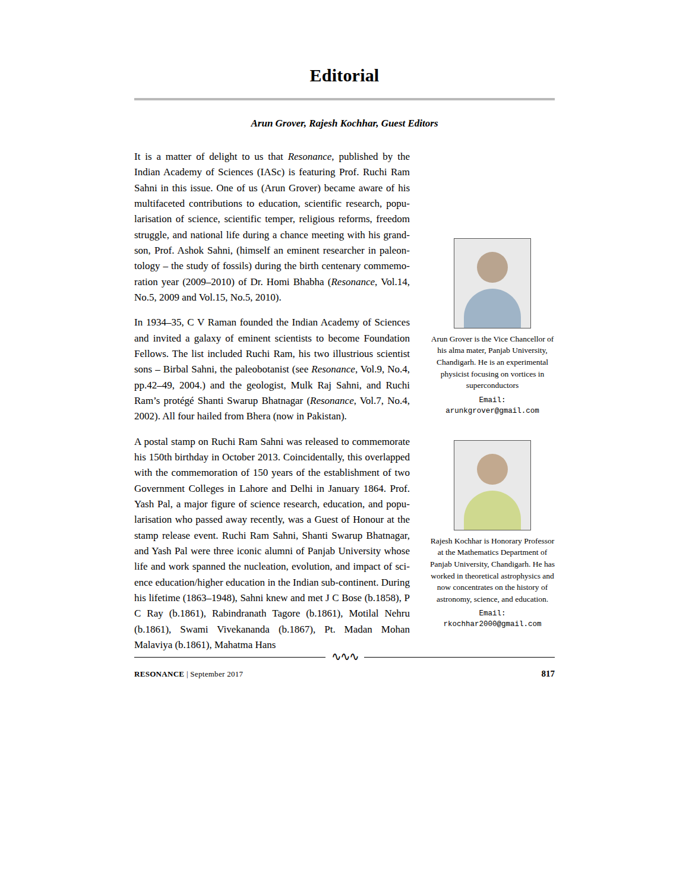Editorial
Arun Grover, Rajesh Kochhar, Guest Editors
It is a matter of delight to us that Resonance, published by the Indian Academy of Sciences (IASc) is featuring Prof. Ruchi Ram Sahni in this issue. One of us (Arun Grover) became aware of his multifaceted contributions to education, scientific research, popularisation of science, scientific temper, religious reforms, freedom struggle, and national life during a chance meeting with his grandson, Prof. Ashok Sahni, (himself an eminent researcher in paleontology – the study of fossils) during the birth centenary commemoration year (2009–2010) of Dr. Homi Bhabha (Resonance, Vol.14, No.5, 2009 and Vol.15, No.5, 2010).
In 1934–35, C V Raman founded the Indian Academy of Sciences and invited a galaxy of eminent scientists to become Foundation Fellows. The list included Ruchi Ram, his two illustrious scientist sons – Birbal Sahni, the paleobotanist (see Resonance, Vol.9, No.4, pp.42–49, 2004.) and the geologist, Mulk Raj Sahni, and Ruchi Ram’s protégé Shanti Swarup Bhatnagar (Resonance, Vol.7, No.4, 2002). All four hailed from Bhera (now in Pakistan).
A postal stamp on Ruchi Ram Sahni was released to commemorate his 150th birthday in October 2013. Coincidentally, this overlapped with the commemoration of 150 years of the establishment of two Government Colleges in Lahore and Delhi in January 1864. Prof. Yash Pal, a major figure of science research, education, and popularisation who passed away recently, was a Guest of Honour at the stamp release event. Ruchi Ram Sahni, Shanti Swarup Bhatnagar, and Yash Pal were three iconic alumni of Panjab University whose life and work spanned the nucleation, evolution, and impact of science education/higher education in the Indian sub-continent. During his lifetime (1863–1948), Sahni knew and met J C Bose (b.1858), P C Ray (b.1861), Rabindranath Tagore (b.1861), Motilal Nehru (b.1861), Swami Vivekananda (b.1867), Pt. Madan Mohan Malaviya (b.1861), Mahatma Hans
Arun Grover is the Vice Chancellor of his alma mater, Panjab University, Chandigarh. He is an experimental physicist focusing on vortices in superconductors
Email:
arunkgrover@gmail.com
Rajesh Kochhar is Honorary Professor at the Mathematics Department of Panjab University, Chandigarh. He has worked in theoretical astrophysics and now concentrates on the history of astronomy, science, and education.
Email:
rkochhar2000@gmail.com
∿∿∿
RESONANCE | September 2017 817